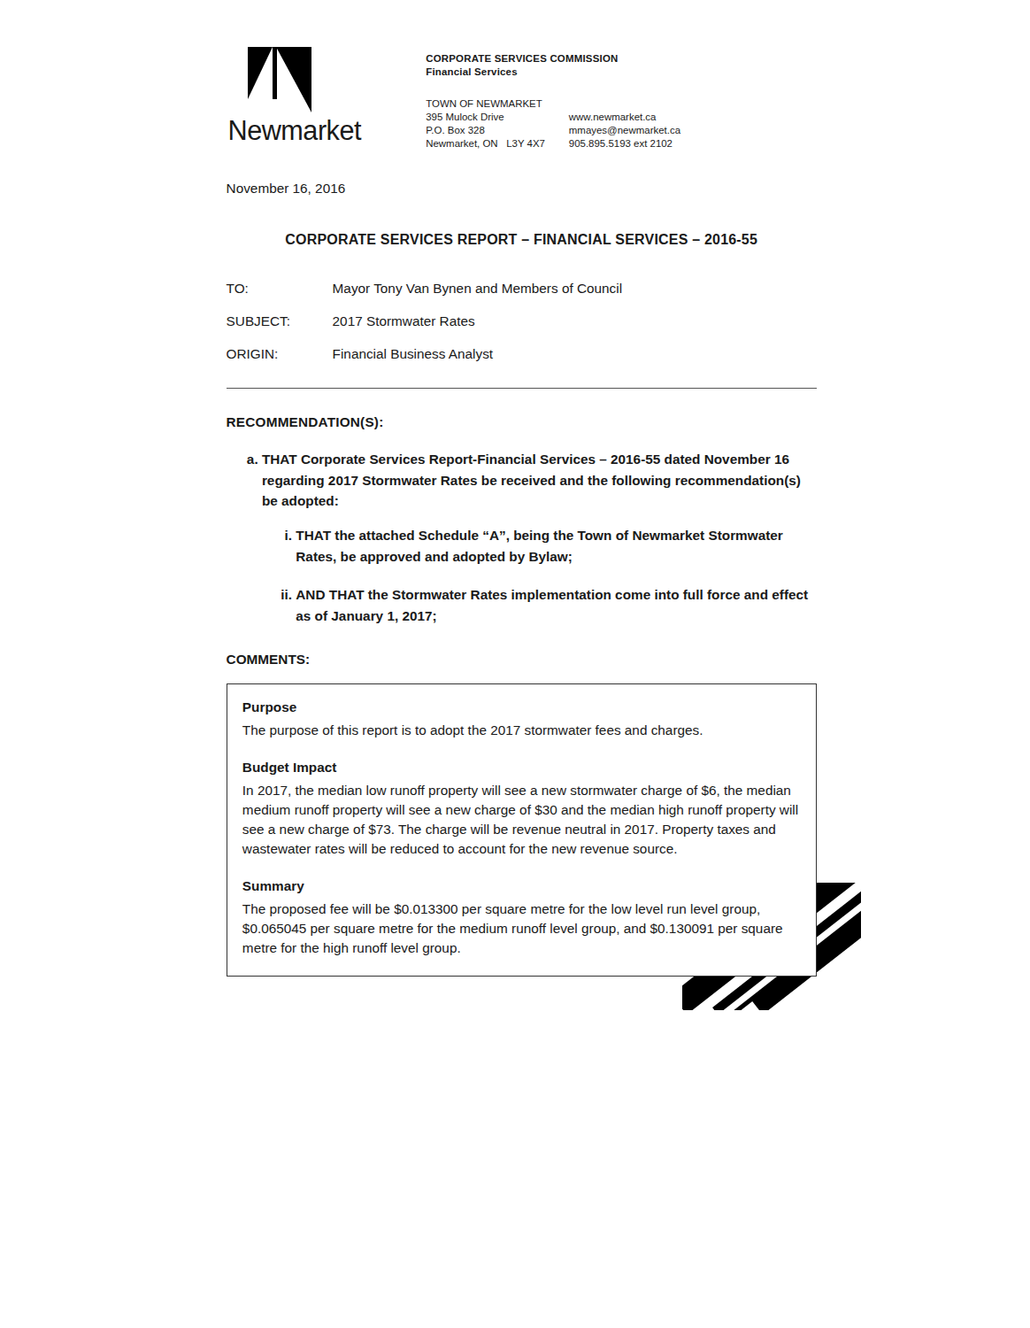Newmarket
CORPORATE SERVICES COMMISSION
Financial Services
| TOWN OF NEWMARKET | |
| 395 Mulock Drive | www.newmarket.ca |
| P.O. Box 328 | mmayes@newmarket.ca |
| Newmarket, ON L3Y 4X7 | 905.895.5193 ext 2102 |
November 16, 2016
CORPORATE SERVICES REPORT – FINANCIAL SERVICES – 2016-55
TO:
Mayor Tony Van Bynen and Members of Council
SUBJECT:
2017 Stormwater Rates
ORIGIN:
Financial Business Analyst
RECOMMENDATION(S):
THAT Corporate Services Report-Financial Services – 2016-55 dated November 16 regarding 2017 Stormwater Rates be received and the following recommendation(s) be adopted:
THAT the attached Schedule “A”, being the Town of Newmarket Stormwater Rates, be approved and adopted by Bylaw;
AND THAT the Stormwater Rates implementation come into full force and effect as of January 1, 2017;
COMMENTS:
Purpose
The purpose of this report is to adopt the 2017 stormwater fees and charges.
Budget Impact
In 2017, the median low runoff property will see a new stormwater charge of $6, the median medium runoff property will see a new charge of $30 and the median high runoff property will see a new charge of $73. The charge will be revenue neutral in 2017. Property taxes and wastewater rates will be reduced to account for the new revenue source.
Summary
The proposed fee will be $0.013300 per square metre for the low level run level group, $0.065045 per square metre for the medium runoff level group, and $0.130091 per square metre for the high runoff level group.